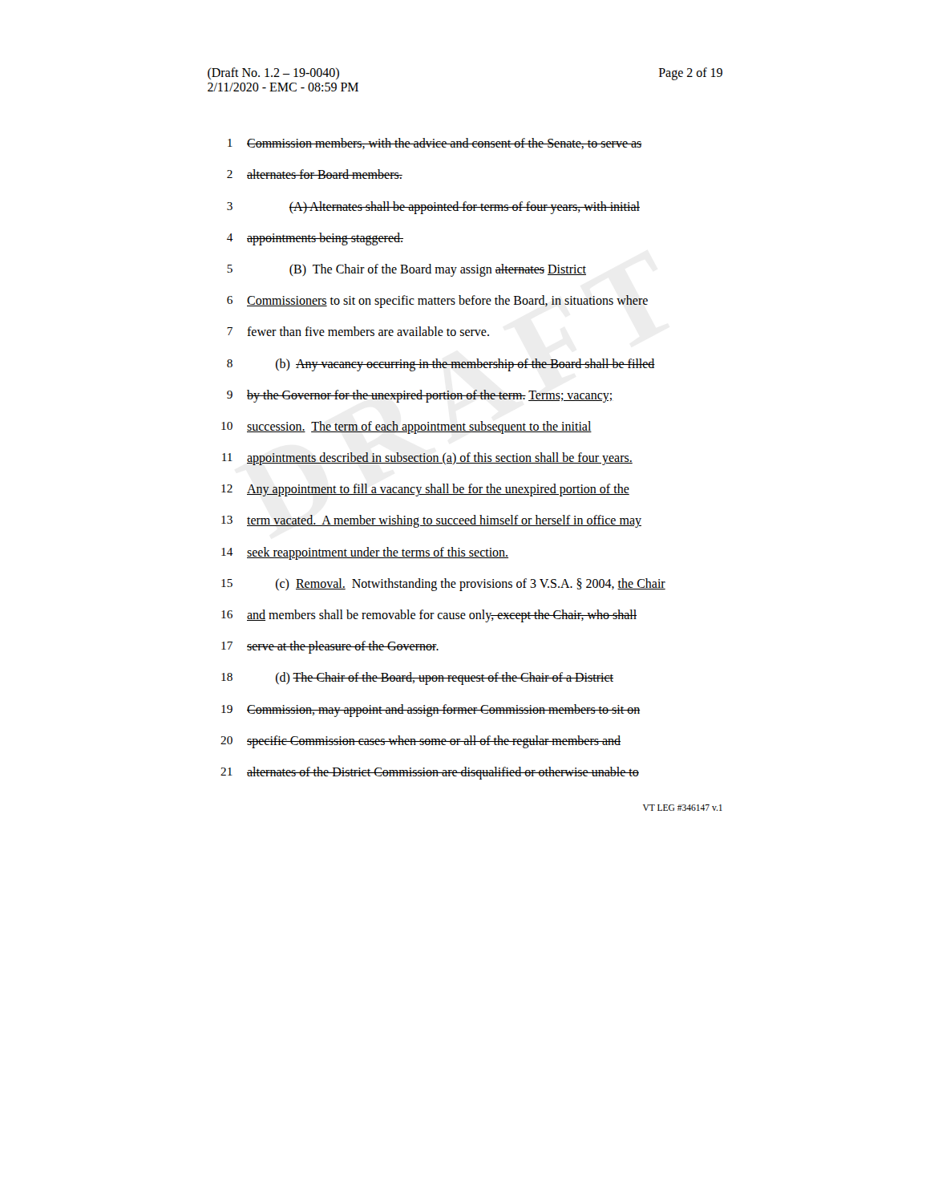DRAFT
(Draft No. 1.2 – 19-0040) Page 2 of 19
2/11/2020 - EMC - 08:59 PM
Commission members, with the advice and consent of the Senate, to serve as
alternates for Board members.
(A) Alternates shall be appointed for terms of four years, with initial
appointments being staggered.
(B) The Chair of the Board may assign alternates District
Commissioners to sit on specific matters before the Board, in situations where
fewer than five members are available to serve.
(b) Any vacancy occurring in the membership of the Board shall be filled
by the Governor for the unexpired portion of the term. Terms; vacancy;
succession. The term of each appointment subsequent to the initial
appointments described in subsection (a) of this section shall be four years.
Any appointment to fill a vacancy shall be for the unexpired portion of the
term vacated. A member wishing to succeed himself or herself in office may
seek reappointment under the terms of this section.
(c) Removal. Notwithstanding the provisions of 3 V.S.A. § 2004, the Chair
and members shall be removable for cause only, except the Chair, who shall
serve at the pleasure of the Governor.
(d) The Chair of the Board, upon request of the Chair of a District
Commission, may appoint and assign former Commission members to sit on
specific Commission cases when some or all of the regular members and
alternates of the District Commission are disqualified or otherwise unable to
VT LEG #346147 v.1